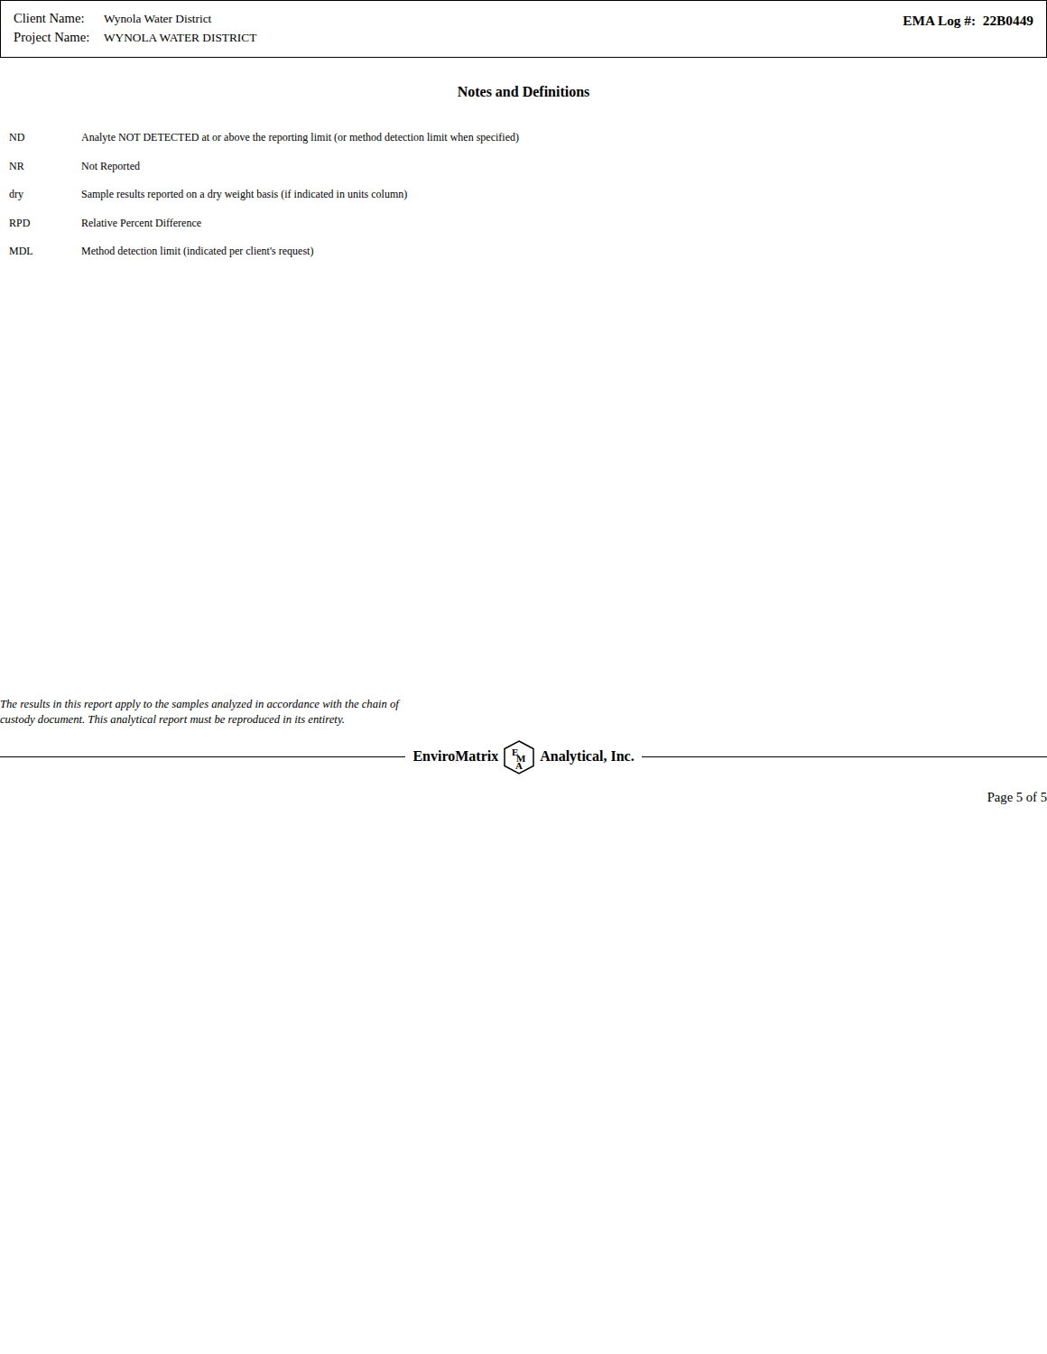Client Name: Wynola Water District
Project Name: WYNOLA WATER DISTRICT
EMA Log #: 22B0449
Notes and Definitions
| ND | Analyte NOT DETECTED at or above the reporting limit (or method detection limit when specified) |
| NR | Not Reported |
| dry | Sample results reported on a dry weight basis (if indicated in units column) |
| RPD | Relative Percent Difference |
| MDL | Method detection limit (indicated per client's request) |
The results in this report apply to the samples analyzed in accordance with the chain of
custody document. This analytical report must be reproduced in its entirety.
EnviroMatrix E M A Analytical, Inc.
Page 5 of 5